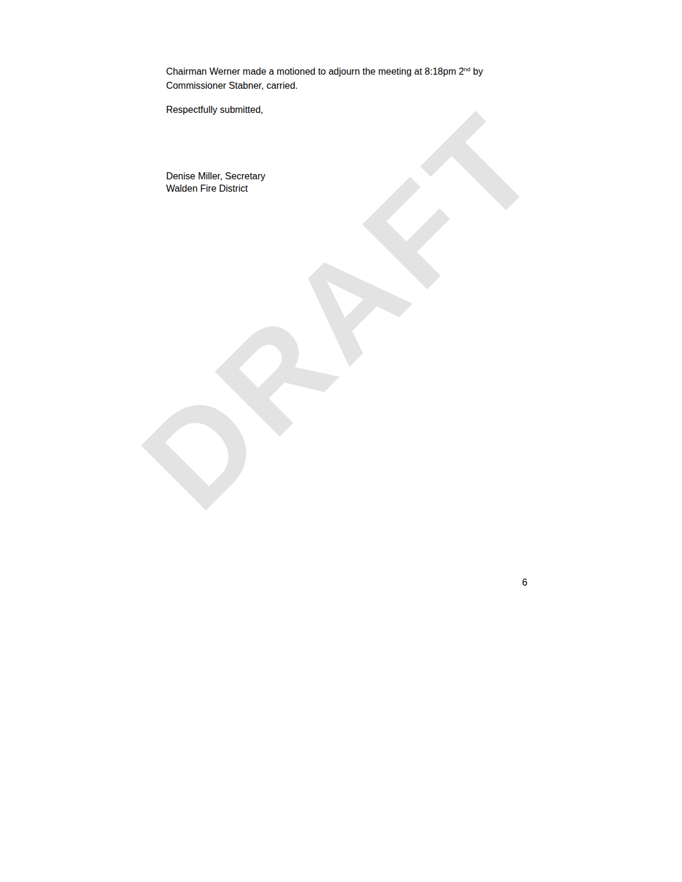DRAFT
Chairman Werner made a motioned to adjourn the meeting at 8:18pm 2nd by Commissioner Stabner, carried.
Respectfully submitted,
Denise Miller, Secretary
Walden Fire District
6